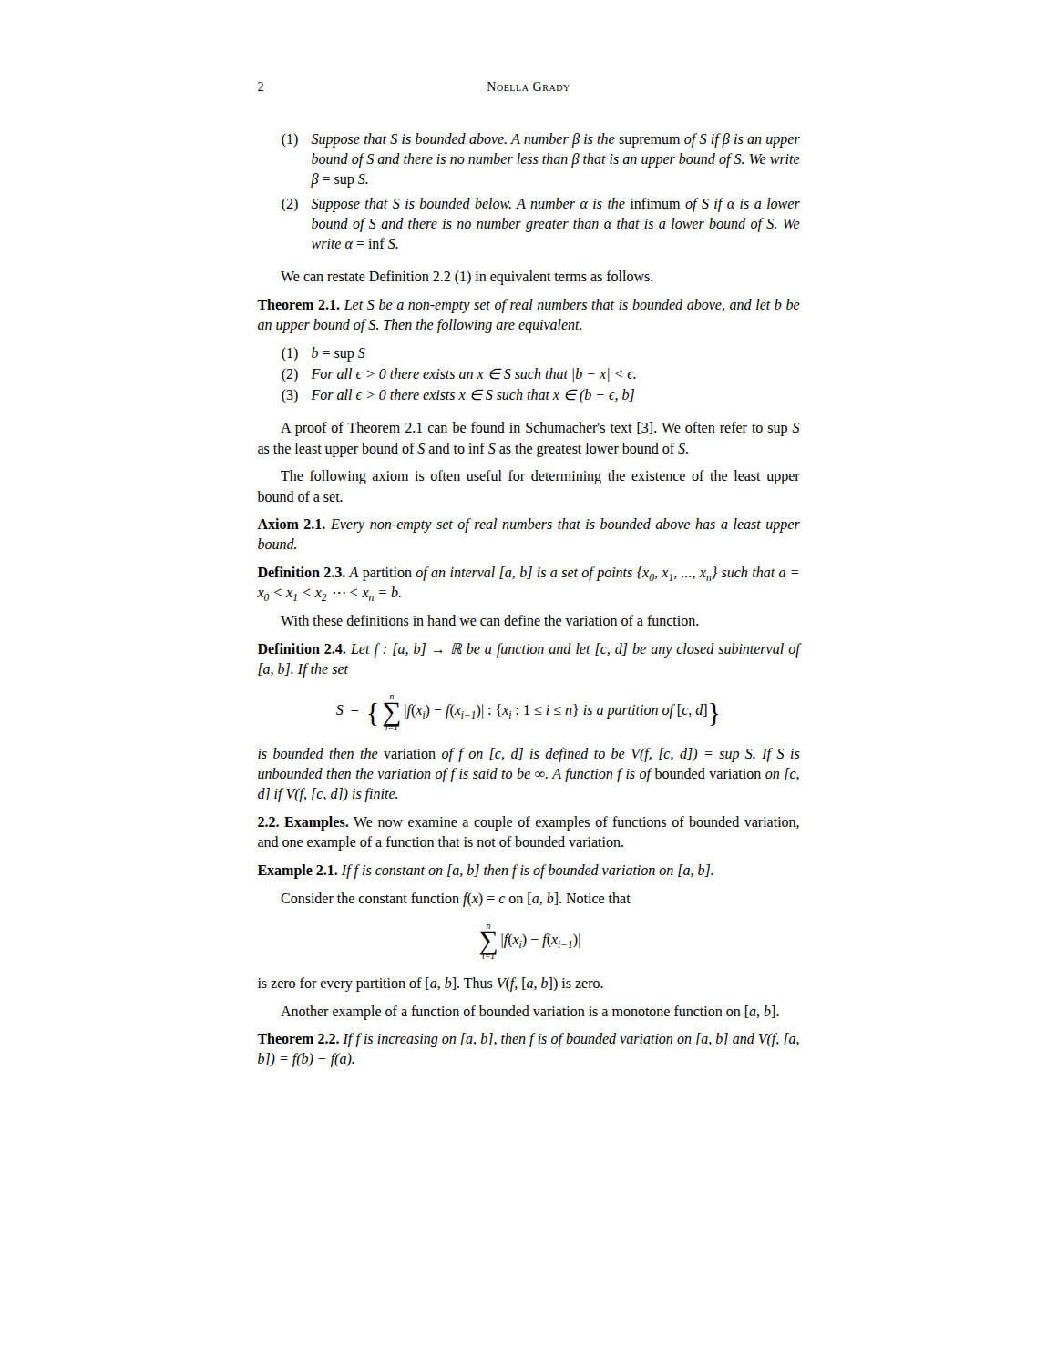2 Noella Grady
(1) Suppose that S is bounded above. A number β is the supremum of S if β is an upper bound of S and there is no number less than β that is an upper bound of S. We write β = sup S.
(2) Suppose that S is bounded below. A number α is the infimum of S if α is a lower bound of S and there is no number greater than α that is a lower bound of S. We write α = inf S.
We can restate Definition 2.2 (1) in equivalent terms as follows.
Theorem 2.1. Let S be a non-empty set of real numbers that is bounded above, and let b be an upper bound of S. Then the following are equivalent.
(1) b = sup S
(2) For all ϵ > 0 there exists an x ∈ S such that |b − x| < ϵ.
(3) For all ϵ > 0 there exists x ∈ S such that x ∈ (b − ϵ, b]
A proof of Theorem 2.1 can be found in Schumacher's text [3]. We often refer to sup S as the least upper bound of S and to inf S as the greatest lower bound of S.
The following axiom is often useful for determining the existence of the least upper bound of a set.
Axiom 2.1. Every non-empty set of real numbers that is bounded above has a least upper bound.
Definition 2.3. A partition of an interval [a, b] is a set of points {x0, x1, ..., xn} such that a = x0 < x1 < x2 ⋯ < xn = b.
With these definitions in hand we can define the variation of a function.
Definition 2.4. Let f : [a, b] → ℝ be a function and let [c, d] be any closed subinterval of [a, b]. If the set
S = {n∑i=1|f(xi) − f(xi−1)| : {xi : 1 ≤ i ≤ n} is a partition of [c, d]}
is bounded then the variation of f on [c, d] is defined to be V(f, [c, d]) = sup S. If S is unbounded then the variation of f is said to be ∞. A function f is of bounded variation on [c, d] if V(f, [c, d]) is finite.
2.2. Examples. We now examine a couple of examples of functions of bounded variation, and one example of a function that is not of bounded variation.
Example 2.1. If f is constant on [a, b] then f is of bounded variation on [a, b].
Consider the constant function f(x) = c on [a, b]. Notice that
n∑i=1|f(xi) − f(xi−1)|
is zero for every partition of [a, b]. Thus V(f, [a, b]) is zero.
Another example of a function of bounded variation is a monotone function on [a, b].
Theorem 2.2. If f is increasing on [a, b], then f is of bounded variation on [a, b] and V(f, [a, b]) = f(b) − f(a).